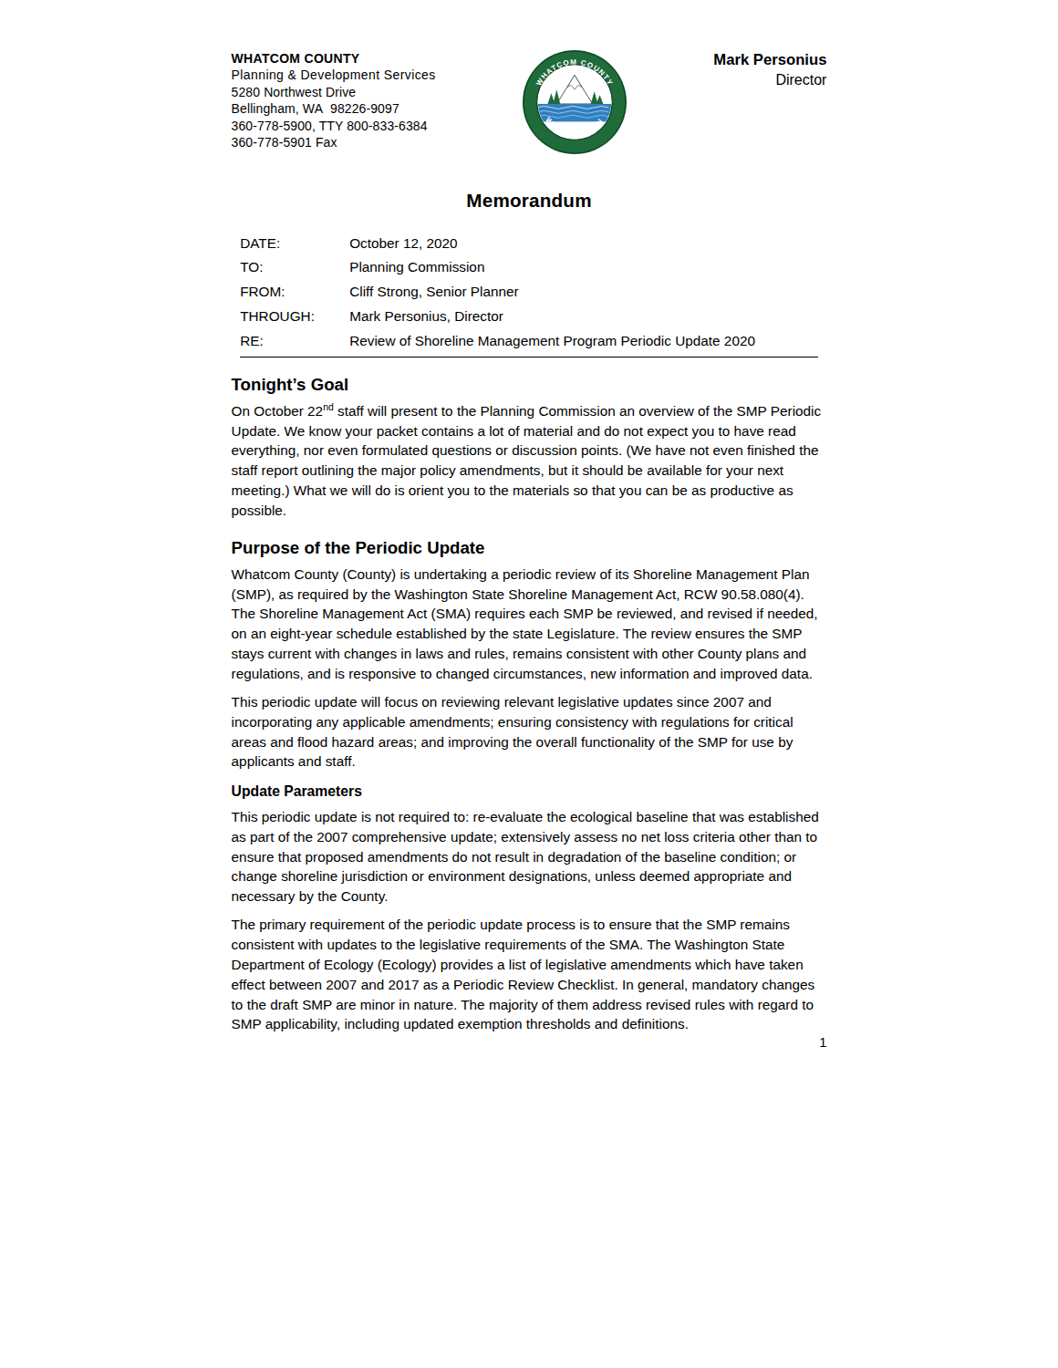WHATCOM COUNTY
Planning & Development Services
5280 Northwest Drive
Bellingham, WA 98226-9097
360-778-5900, TTY 800-833-6384
360-778-5901 Fax
WHATCOM COUNTY WASHINGTON
Mark Personius
Director
Memorandum
DATE:
October 12, 2020
TO:
Planning Commission
FROM:
Cliff Strong, Senior Planner
THROUGH:
Mark Personius, Director
RE:
Review of Shoreline Management Program Periodic Update 2020
Tonight’s Goal
On October 22nd staff will present to the Planning Commission an overview of the SMP Periodic Update. We know your packet contains a lot of material and do not expect you to have read everything, nor even formulated questions or discussion points. (We have not even finished the staff report outlining the major policy amendments, but it should be available for your next meeting.) What we will do is orient you to the materials so that you can be as productive as possible.
Purpose of the Periodic Update
Whatcom County (County) is undertaking a periodic review of its Shoreline Management Plan (SMP), as required by the Washington State Shoreline Management Act, RCW 90.58.080(4). The Shoreline Management Act (SMA) requires each SMP be reviewed, and revised if needed, on an eight-year schedule established by the state Legislature. The review ensures the SMP stays current with changes in laws and rules, remains consistent with other County plans and regulations, and is responsive to changed circumstances, new information and improved data.
This periodic update will focus on reviewing relevant legislative updates since 2007 and incorporating any applicable amendments; ensuring consistency with regulations for critical areas and flood hazard areas; and improving the overall functionality of the SMP for use by applicants and staff.
Update Parameters
This periodic update is not required to: re-evaluate the ecological baseline that was established as part of the 2007 comprehensive update; extensively assess no net loss criteria other than to ensure that proposed amendments do not result in degradation of the baseline condition; or change shoreline jurisdiction or environment designations, unless deemed appropriate and necessary by the County.
The primary requirement of the periodic update process is to ensure that the SMP remains consistent with updates to the legislative requirements of the SMA. The Washington State Department of Ecology (Ecology) provides a list of legislative amendments which have taken effect between 2007 and 2017 as a Periodic Review Checklist. In general, mandatory changes to the draft SMP are minor in nature. The majority of them address revised rules with regard to SMP applicability, including updated exemption thresholds and definitions.
1